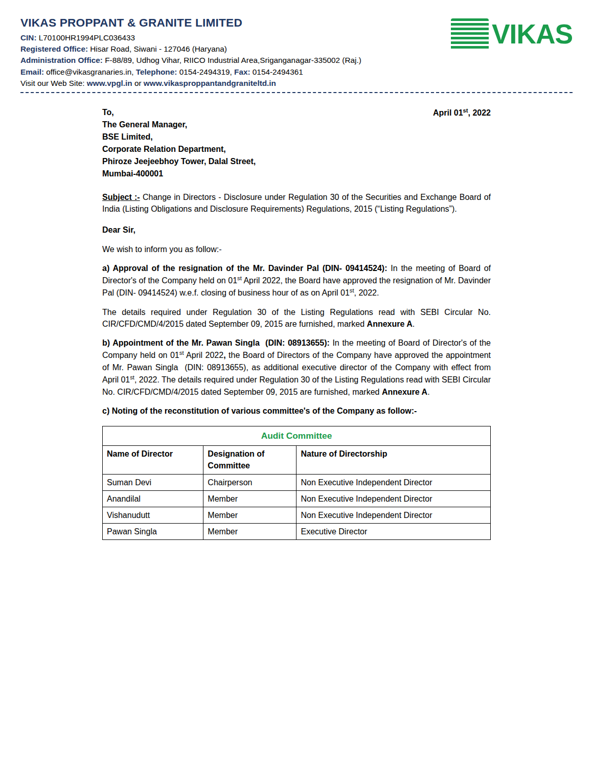VIKAS
VIKAS PROPPANT & GRANITE LIMITED
CIN: L70100HR1994PLC036433
Registered Office: Hisar Road, Siwani - 127046 (Haryana)
Administration Office: F-88/89, Udhog Vihar, RIICO Industrial Area,Sriganganagar-335002 (Raj.)
Email: office@vikasgranaries.in, Telephone: 0154-2494319, Fax: 0154-2494361
Visit our Web Site: www.vpgl.in or www.vikasproppantandgraniteltd.in
To,
The General Manager,
BSE Limited,
Corporate Relation Department,
Phiroze Jeejeebhoy Tower, Dalal Street,
Mumbai-400001
April 01st, 2022
Subject :- Change in Directors - Disclosure under Regulation 30 of the Securities and Exchange Board of India (Listing Obligations and Disclosure Requirements) Regulations, 2015 (“Listing Regulations”).
Dear Sir,
We wish to inform you as follow:-
a) Approval of the resignation of the Mr. Davinder Pal (DIN- 09414524): In the meeting of Board of Director's of the Company held on 01st April 2022, the Board have approved the resignation of Mr. Davinder Pal (DIN- 09414524) w.e.f. closing of business hour of as on April 01st, 2022.
The details required under Regulation 30 of the Listing Regulations read with SEBI Circular No. CIR/CFD/CMD/4/2015 dated September 09, 2015 are furnished, marked Annexure A.
b) Appointment of the Mr. Pawan Singla (DIN: 08913655): In the meeting of Board of Director's of the Company held on 01st April 2022, the Board of Directors of the Company have approved the appointment of Mr. Pawan Singla (DIN: 08913655), as additional executive director of the Company with effect from April 01st, 2022. The details required under Regulation 30 of the Listing Regulations read with SEBI Circular No. CIR/CFD/CMD/4/2015 dated September 09, 2015 are furnished, marked Annexure A.
c) Noting of the reconstitution of various committee's of the Company as follow:-
Audit Committee
| Name of Director | Designation of Committee | Nature of Directorship |
| --- | --- | --- |
| Suman Devi | Chairperson | Non Executive Independent Director |
| Anandilal | Member | Non Executive Independent Director |
| Vishanudutt | Member | Non Executive Independent Director |
| Pawan Singla | Member | Executive Director |